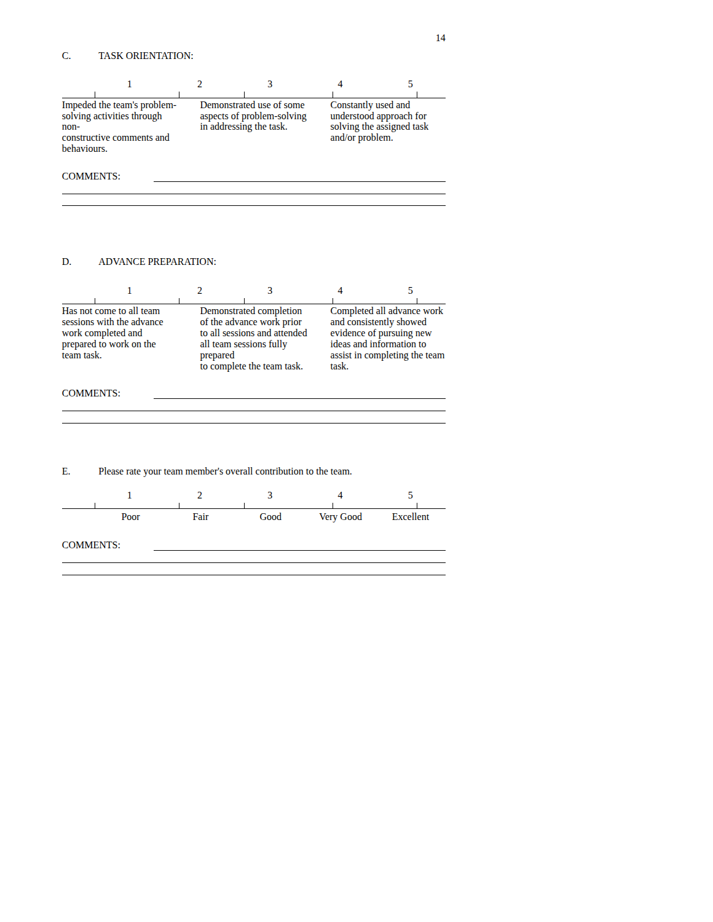14
C.
TASK ORIENTATION:
| | 1 | 2 | 3 | 4 | 5 |
| Impeded the team's problem- solving activities through non- constructive comments and behaviours. | | Demonstrated use of some aspects of problem-solving in addressing the task. | | Constantly used and understood approach for solving the assigned task and/or problem. |
COMMENTS:
D.
ADVANCE PREPARATION:
| | 1 | 2 | 3 | 4 | 5 |
| Has not come to all team sessions with the advance work completed and prepared to work on the team task. | | Demonstrated completion of the advance work prior to all sessions and attended all team sessions fully prepared to complete the team task. | | Completed all advance work and consistently showed evidence of pursuing new ideas and information to assist in completing the team task. |
COMMENTS:
E.
Please rate your team member's overall contribution to the team.
| | 1 | 2 | 3 | 4 | 5 |
| | Poor | Fair | Good | Very Good | Excellent |
COMMENTS: